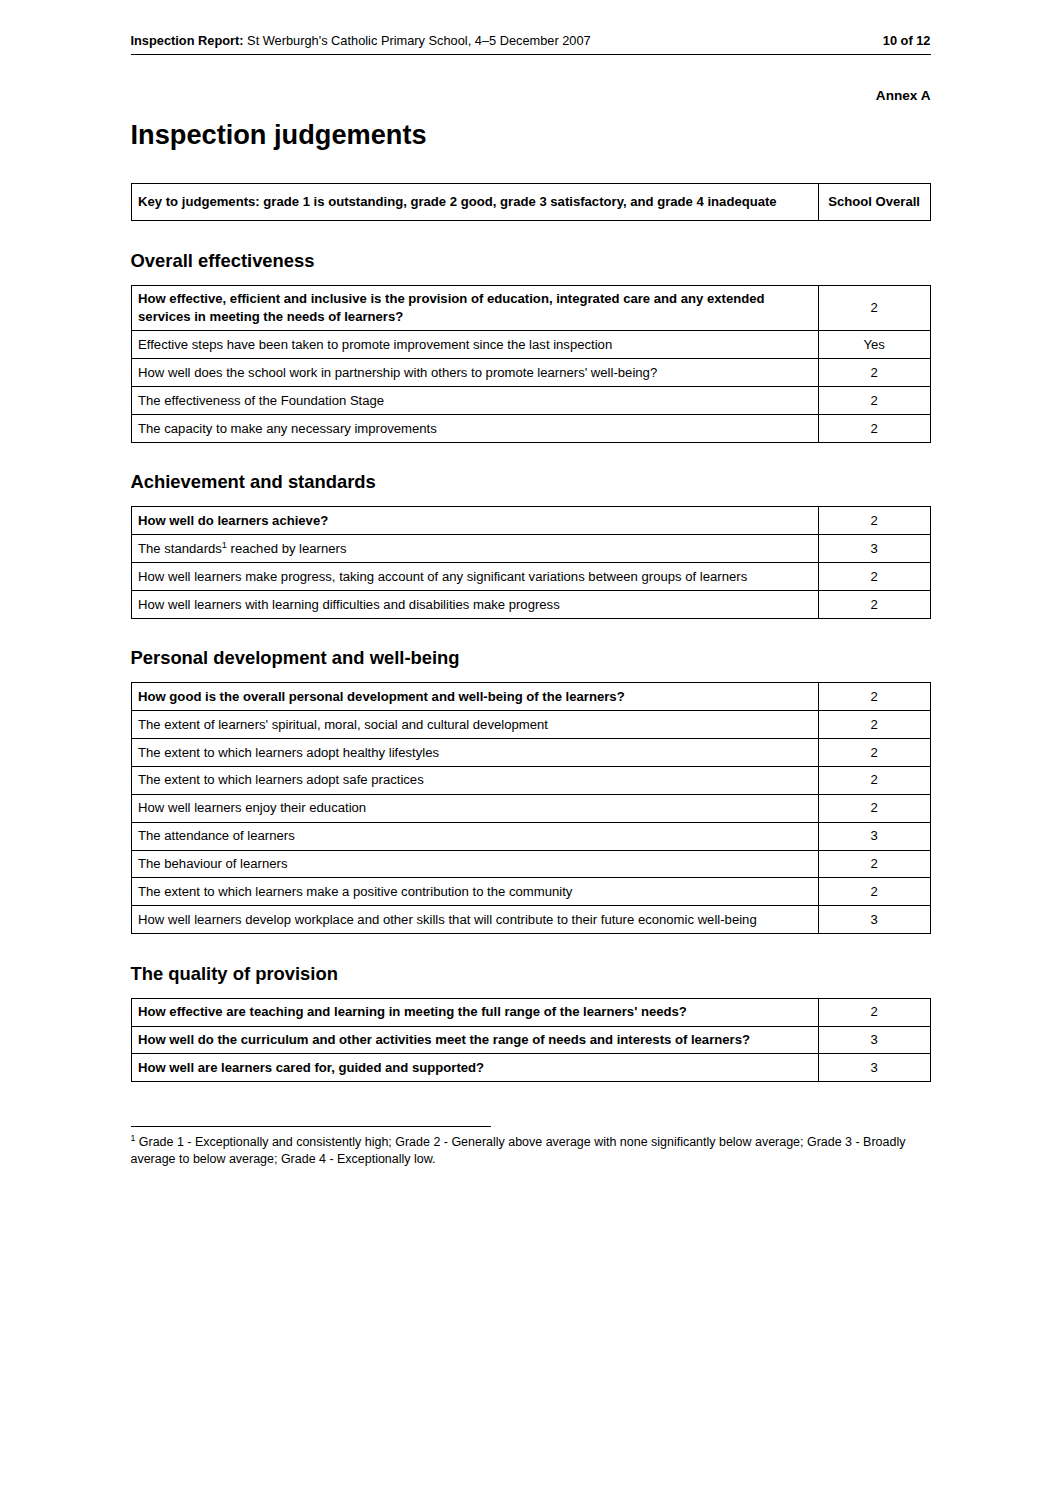Inspection Report: St Werburgh's Catholic Primary School, 4–5 December 2007
10 of 12
Annex A
Inspection judgements
| Key to judgements: grade 1 is outstanding, grade 2 good, grade 3 satisfactory, and grade 4 inadequate | School Overall |
Overall effectiveness
| How effective, efficient and inclusive is the provision of education, integrated care and any extended services in meeting the needs of learners? | 2 |
| Effective steps have been taken to promote improvement since the last inspection | Yes |
| How well does the school work in partnership with others to promote learners' well-being? | 2 |
| The effectiveness of the Foundation Stage | 2 |
| The capacity to make any necessary improvements | 2 |
Achievement and standards
| How well do learners achieve? | 2 |
| The standards 1 reached by learners | 3 |
| How well learners make progress, taking account of any significant variations between groups of learners | 2 |
| How well learners with learning difficulties and disabilities make progress | 2 |
Personal development and well-being
| How good is the overall personal development and well-being of the learners? | 2 |
| The extent of learners' spiritual, moral, social and cultural development | 2 |
| The extent to which learners adopt healthy lifestyles | 2 |
| The extent to which learners adopt safe practices | 2 |
| How well learners enjoy their education | 2 |
| The attendance of learners | 3 |
| The behaviour of learners | 2 |
| The extent to which learners make a positive contribution to the community | 2 |
| How well learners develop workplace and other skills that will contribute to their future economic well-being | 3 |
The quality of provision
| How effective are teaching and learning in meeting the full range of the learners' needs? | 2 |
| How well do the curriculum and other activities meet the range of needs and interests of learners? | 3 |
| How well are learners cared for, guided and supported? | 3 |
1 Grade 1 - Exceptionally and consistently high; Grade 2 - Generally above average with none significantly below average; Grade 3 - Broadly average to below average; Grade 4 - Exceptionally low.